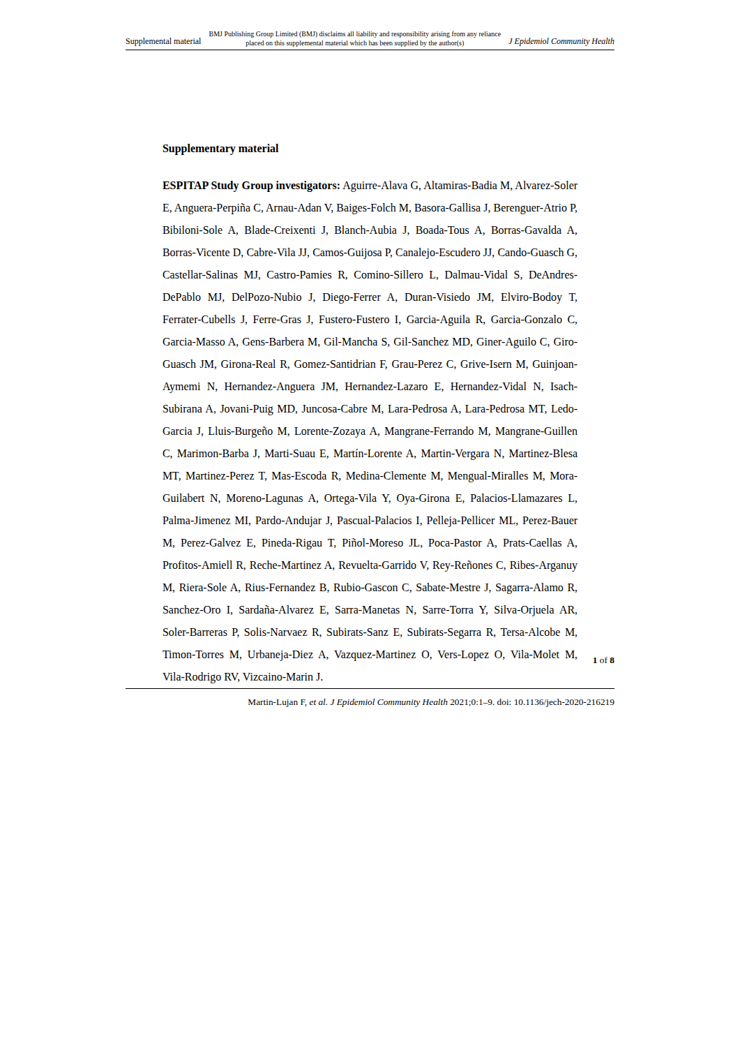Supplemental material
BMJ Publishing Group Limited (BMJ) disclaims all liability and responsibility arising from any reliance
placed on this supplemental material which has been supplied by the author(s)
J Epidemiol Community Health
Supplementary material
ESPITAP Study Group investigators: Aguirre-Alava G, Altamiras-Badia M, Alvarez-Soler E, Anguera-Perpiña C, Arnau-Adan V, Baiges-Folch M, Basora-Gallisa J, Berenguer-Atrio P, Bibiloni-Sole A, Blade-Creixenti J, Blanch-Aubia J, Boada-Tous A, Borras-Gavalda A, Borras-Vicente D, Cabre-Vila JJ, Camos-Guijosa P, Canalejo-Escudero JJ, Cando-Guasch G, Castellar-Salinas MJ, Castro-Pamies R, Comino-Sillero L, Dalmau-Vidal S, DeAndres-DePablo MJ, DelPozo-Nubio J, Diego-Ferrer A, Duran-Visiedo JM, Elviro-Bodoy T, Ferrater-Cubells J, Ferre-Gras J, Fustero-Fustero I, Garcia-Aguila R, Garcia-Gonzalo C, Garcia-Masso A, Gens-Barbera M, Gil-Mancha S, Gil-Sanchez MD, Giner-Aguilo C, Giro-Guasch JM, Girona-Real R, Gomez-Santidrian F, Grau-Perez C, Grive-Isern M, Guinjoan-Aymemi N, Hernandez-Anguera JM, Hernandez-Lazaro E, Hernandez-Vidal N, Isach-Subirana A, Jovani-Puig MD, Juncosa-Cabre M, Lara-Pedrosa A, Lara-Pedrosa MT, Ledo-Garcia J, Lluis-Burgeño M, Lorente-Zozaya A, Mangrane-Ferrando M, Mangrane-Guillen C, Marimon-Barba J, Marti-Suau E, Martín-Lorente A, Martin-Vergara N, Martinez-Blesa MT, Martinez-Perez T, Mas-Escoda R, Medina-Clemente M, Mengual-Miralles M, Mora-Guilabert N, Moreno-Lagunas A, Ortega-Vila Y, Oya-Girona E, Palacios-Llamazares L, Palma-Jimenez MI, Pardo-Andujar J, Pascual-Palacios I, Pelleja-Pellicer ML, Perez-Bauer M, Perez-Galvez E, Pineda-Rigau T, Piñol-Moreso JL, Poca-Pastor A, Prats-Caellas A, Profitos-Amiell R, Reche-Martinez A, Revuelta-Garrido V, Rey-Reñones C, Ribes-Arganuy M, Riera-Sole A, Rius-Fernandez B, Rubio-Gascon C, Sabate-Mestre J, Sagarra-Alamo R, Sanchez-Oro I, Sardaña-Alvarez E, Sarra-Manetas N, Sarre-Torra Y, Silva-Orjuela AR, Soler-Barreras P, Solis-Narvaez R, Subirats-Sanz E, Subirats-Segarra R, Tersa-Alcobe M, Timon-Torres M, Urbaneja-Diez A, Vazquez-Martinez O, Vers-Lopez O, Vila-Molet M, Vila-Rodrigo RV, Vizcaino-Marin J.
1 of 8
Martin-Lujan F, et al. J Epidemiol Community Health 2021;0:1–9. doi: 10.1136/jech-2020-216219